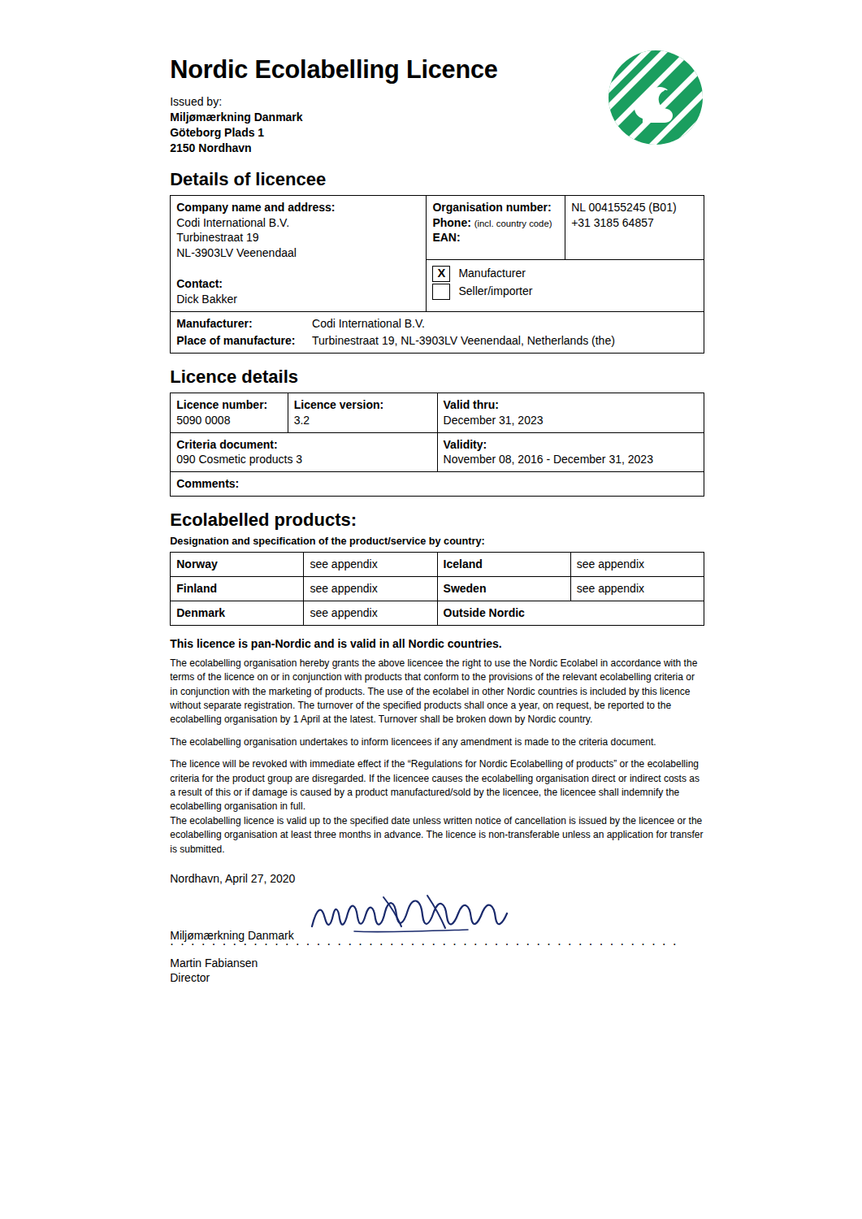Nordic Ecolabelling Licence
Issued by:
Miljømærkning Danmark
Göteborg Plads 1
2150 Nordhavn
Details of licencee
| Company name and address: Codi International B.V. Turbinestraat 19 NL-3903LV Veenendaal Contact: Dick Bakker | Organisation number: Phone: (incl. country code) EAN: | NL 004155245 (B01) +31 3185 64857 |
| X Manufacturer Seller/importer |
| / Manufacturer: / Codi International B.V. / / Place of manufacture: / Turbinestraat 19, NL-3903LV Veenendaal, Netherlands (the) / |
Licence details
| Licence number: 5090 0008 | Licence version: 3.2 | Valid thru: December 31, 2023 |
| Criteria document: 090 Cosmetic products 3 | Validity: November 08, 2016 - December 31, 2023 |
| Comments: |
Ecolabelled products:
Designation and specification of the product/service by country:
| Norway | see appendix | Iceland | see appendix |
| Finland | see appendix | Sweden | see appendix |
| Denmark | see appendix | Outside Nordic |
This licence is pan-Nordic and is valid in all Nordic countries.
The ecolabelling organisation hereby grants the above licencee the right to use the Nordic Ecolabel in accordance with the terms of the licence on or in conjunction with products that conform to the provisions of the relevant ecolabelling criteria or in conjunction with the marketing of products. The use of the ecolabel in other Nordic countries is included by this licence without separate registration. The turnover of the specified products shall once a year, on request, be reported to the ecolabelling organisation by 1 April at the latest. Turnover shall be broken down by Nordic country.
The ecolabelling organisation undertakes to inform licencees if any amendment is made to the criteria document.
The licence will be revoked with immediate effect if the “Regulations for Nordic Ecolabelling of products” or the ecolabelling criteria for the product group are disregarded. If the licencee causes the ecolabelling organisation direct or indirect costs as a result of this or if damage is caused by a product manufactured/sold by the licencee, the licencee shall indemnify the ecolabelling organisation in full.
The ecolabelling licence is valid up to the specified date unless written notice of cancellation is issued by the licencee or the ecolabelling organisation at least three months in advance. The licence is non-transferable unless an application for transfer is submitted.
Nordhavn, April 27, 2020
Miljømærkning Danmark
. . . . . . . . . . . . . . . . . . . . . . . . . . . . . . . . . . . . . . . . . . . . . . . . .
Martin Fabiansen
Director